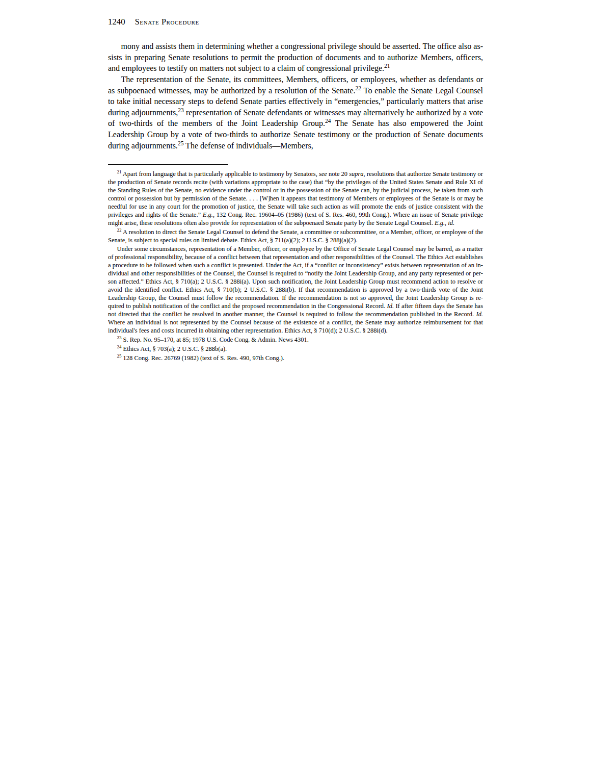1240 Senate Procedure
mony and assists them in determining whether a congressional privilege should be asserted. The office also assists in preparing Senate resolutions to permit the production of documents and to authorize Members, officers, and employees to testify on matters not subject to a claim of congressional privilege.21
The representation of the Senate, its committees, Members, officers, or employees, whether as defendants or as subpoenaed witnesses, may be authorized by a resolution of the Senate.22 To enable the Senate Legal Counsel to take initial necessary steps to defend Senate parties effectively in “emergencies,” particularly matters that arise during adjournments,23 representation of Senate defendants or witnesses may alternatively be authorized by a vote of two-thirds of the members of the Joint Leadership Group.24 The Senate has also empowered the Joint Leadership Group by a vote of two-thirds to authorize Senate testimony or the production of Senate documents during adjournments.25 The defense of individuals—Members,
21 Apart from language that is particularly applicable to testimony by Senators, see note 20 supra, resolutions that authorize Senate testimony or the production of Senate records recite (with variations appropriate to the case) that “by the privileges of the United States Senate and Rule XI of the Standing Rules of the Senate, no evidence under the control or in the possession of the Senate can, by the judicial process, be taken from such control or possession but by permission of the Senate. . . . [W]hen it appears that testimony of Members or employees of the Senate is or may be needful for use in any court for the promotion of justice, the Senate will take such action as will promote the ends of justice consistent with the privileges and rights of the Senate.” E.g., 132 Cong. Rec. 19604–05 (1986) (text of S. Res. 460, 99th Cong.). Where an issue of Senate privilege might arise, these resolutions often also provide for representation of the subpoenaed Senate party by the Senate Legal Counsel. E.g., id.
22 A resolution to direct the Senate Legal Counsel to defend the Senate, a committee or subcommittee, or a Member, officer, or employee of the Senate, is subject to special rules on limited debate. Ethics Act, § 711(a)(2); 2 U.S.C. § 288j(a)(2).
Under some circumstances, representation of a Member, officer, or employee by the Office of Senate Legal Counsel may be barred, as a matter of professional responsibility, because of a conflict between that representation and other responsibilities of the Counsel. The Ethics Act establishes a procedure to be followed when such a conflict is presented. Under the Act, if a “conflict or inconsistency” exists between representation of an individual and other responsibilities of the Counsel, the Counsel is required to “notify the Joint Leadership Group, and any party represented or person affected.” Ethics Act, § 710(a); 2 U.S.C. § 288i(a). Upon such notification, the Joint Leadership Group must recommend action to resolve or avoid the identified conflict. Ethics Act, § 710(b); 2 U.S.C. § 288i(b). If that recommendation is approved by a two-thirds vote of the Joint Leadership Group, the Counsel must follow the recommendation. If the recommendation is not so approved, the Joint Leadership Group is required to publish notification of the conflict and the proposed recommendation in the Congressional Record. Id. If after fifteen days the Senate has not directed that the conflict be resolved in another manner, the Counsel is required to follow the recommendation published in the Record. Id. Where an individual is not represented by the Counsel because of the existence of a conflict, the Senate may authorize reimbursement for that individual's fees and costs incurred in obtaining other representation. Ethics Act, § 710(d); 2 U.S.C. § 288i(d).
23 S. Rep. No. 95–170, at 85; 1978 U.S. Code Cong. & Admin. News 4301.
24 Ethics Act, § 703(a); 2 U.S.C. § 288b(a).
25 128 Cong. Rec. 26769 (1982) (text of S. Res. 490, 97th Cong.).